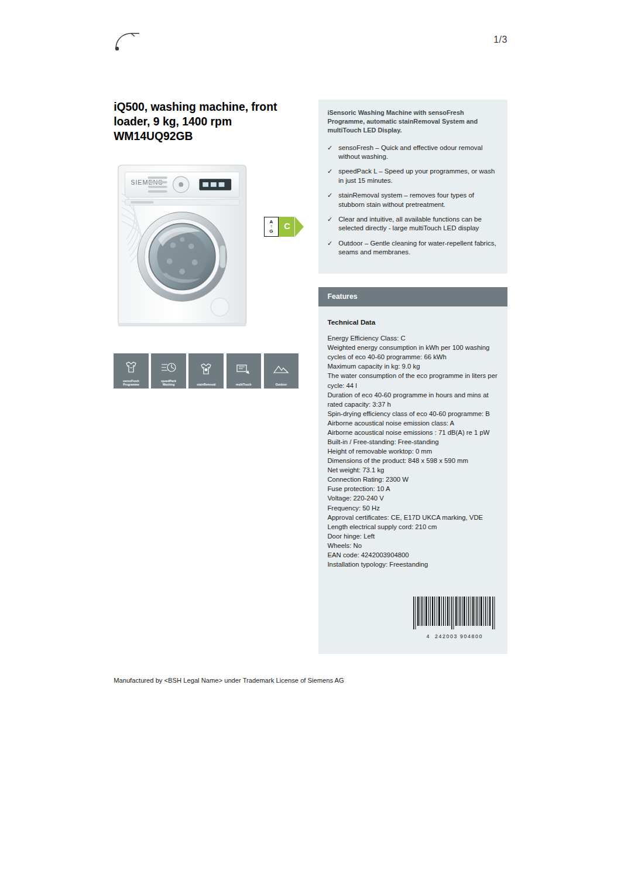1/3
iQ500, washing machine, front loader, 9 kg, 1400 rpm
WM14UQ92GB
SIEMENS
A↑G
C
sensoFresh
Programme
speedPack
Washing
stainRemoval
multiTouch
Outdoor
iSensoric Washing Machine with sensoFresh Programme, automatic stainRemoval System and multiTouch LED Display.
sensoFresh – Quick and effective odour removal without washing.
speedPack L – Speed up your programmes, or wash in just 15 minutes.
stainRemoval system – removes four types of stubborn stain without pretreatment.
Clear and intuitive, all available functions can be selected directly - large multiTouch LED display
Outdoor – Gentle cleaning for water-repellent fabrics, seams and membranes.
Features
Technical Data
Energy Efficiency Class: C
Weighted energy consumption in kWh per 100 washing cycles of eco 40-60 programme: 66 kWh
Maximum capacity in kg: 9.0 kg
The water consumption of the eco programme in liters per cycle: 44 l
Duration of eco 40-60 programme in hours and mins at rated capacity: 3:37 h
Spin-drying efficiency class of eco 40-60 programme: B
Airborne acoustical noise emission class: A
Airborne acoustical noise emissions : 71 dB(A) re 1 pW
Built-in / Free-standing: Free-standing
Height of removable worktop: 0 mm
Dimensions of the product: 848 x 598 x 590 mm
Net weight: 73.1 kg
Connection Rating: 2300 W
Fuse protection: 10 A
Voltage: 220-240 V
Frequency: 50 Hz
Approval certificates: CE, E17D UKCA marking, VDE
Length electrical supply cord: 210 cm
Door hinge: Left
Wheels: No
EAN code: 4242003904800
Installation typology: Freestanding
4 242003 904800
Manufactured by <BSH Legal Name> under Trademark License of Siemens AG